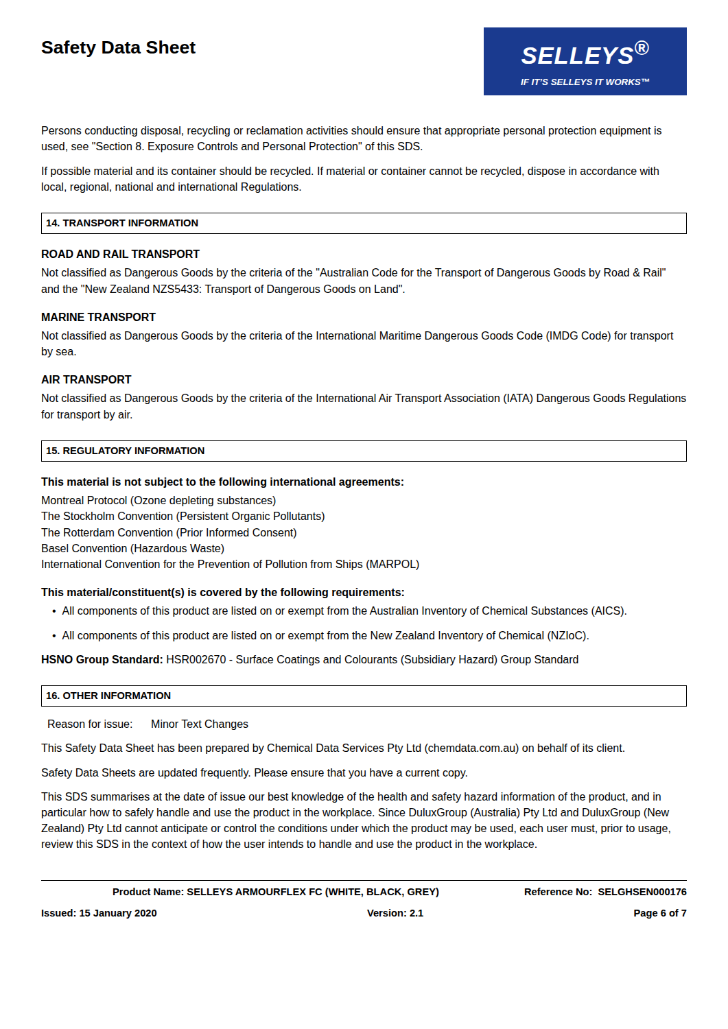Safety Data Sheet
SELLEYS®
IF IT’S SELLEYS IT WORKS™
Persons conducting disposal, recycling or reclamation activities should ensure that appropriate personal protection equipment is used, see "Section 8. Exposure Controls and Personal Protection" of this SDS.
If possible material and its container should be recycled. If material or container cannot be recycled, dispose in accordance with local, regional, national and international Regulations.
14. TRANSPORT INFORMATION
ROAD AND RAIL TRANSPORT
Not classified as Dangerous Goods by the criteria of the "Australian Code for the Transport of Dangerous Goods by Road & Rail" and the "New Zealand NZS5433: Transport of Dangerous Goods on Land".
MARINE TRANSPORT
Not classified as Dangerous Goods by the criteria of the International Maritime Dangerous Goods Code (IMDG Code) for transport by sea.
AIR TRANSPORT
Not classified as Dangerous Goods by the criteria of the International Air Transport Association (IATA) Dangerous Goods Regulations for transport by air.
15. REGULATORY INFORMATION
This material is not subject to the following international agreements:
Montreal Protocol (Ozone depleting substances)
The Stockholm Convention (Persistent Organic Pollutants)
The Rotterdam Convention (Prior Informed Consent)
Basel Convention (Hazardous Waste)
International Convention for the Prevention of Pollution from Ships (MARPOL)
This material/constituent(s) is covered by the following requirements:
• All components of this product are listed on or exempt from the Australian Inventory of Chemical Substances (AICS).
• All components of this product are listed on or exempt from the New Zealand Inventory of Chemical (NZIoC).
HSNO Group Standard: HSR002670 - Surface Coatings and Colourants (Subsidiary Hazard) Group Standard
16. OTHER INFORMATION
Reason for issue: Minor Text Changes
This Safety Data Sheet has been prepared by Chemical Data Services Pty Ltd (chemdata.com.au) on behalf of its client.
Safety Data Sheets are updated frequently. Please ensure that you have a current copy.
This SDS summarises at the date of issue our best knowledge of the health and safety hazard information of the product, and in particular how to safely handle and use the product in the workplace. Since DuluxGroup (Australia) Pty Ltd and DuluxGroup (New Zealand) Pty Ltd cannot anticipate or control the conditions under which the product may be used, each user must, prior to usage, review this SDS in the context of how the user intends to handle and use the product in the workplace.
Product Name: SELLEYS ARMOURFLEX FC (WHITE, BLACK, GREY)
Reference No: SELGHSEN000176
Issued: 15 January 2020
Version: 2.1
Page 6 of 7